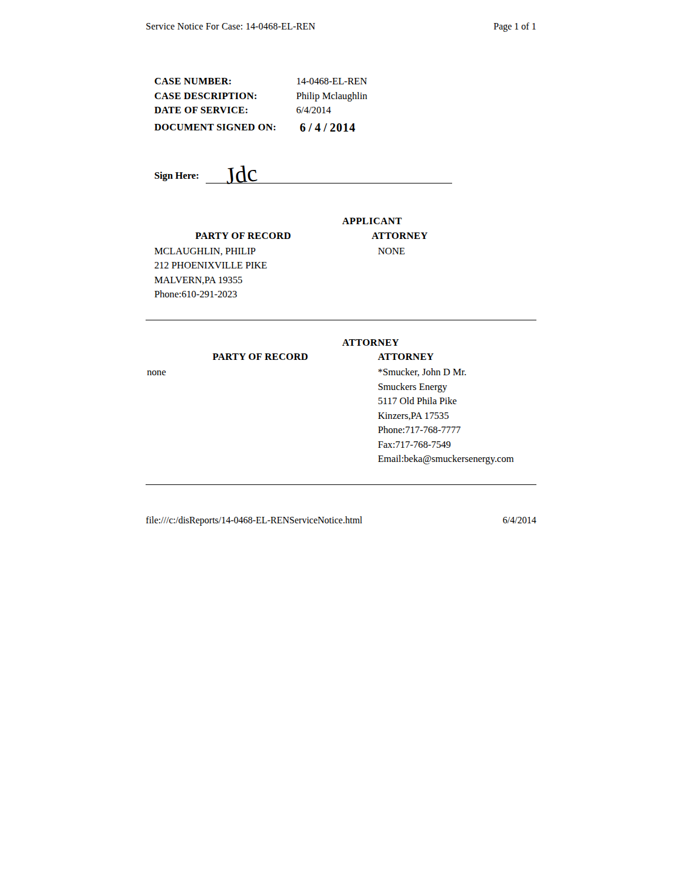Service Notice For Case: 14-0468-EL-REN
Page 1 of 1
| CASE NUMBER: | 14-0468-EL-REN |
| CASE DESCRIPTION: | Philip Mclaughlin |
| DATE OF SERVICE: | 6/4/2014 |
| DOCUMENT SIGNED ON: | 6 / 4 / 2014 |
Sign Here:
Jdc
APPLICANT
PARTY OF RECORD
ATTORNEY
MCLAUGHLIN, PHILIP
212 PHOENIXVILLE PIKE
MALVERN,PA 19355
Phone:610-291-2023
NONE
ATTORNEY
PARTY OF RECORD
ATTORNEY
none
*Smucker, John D Mr.
Smuckers Energy
5117 Old Phila Pike
Kinzers,PA 17535
Phone:717-768-7777
Fax:717-768-7549
Email:beka@smuckersenergy.com
file:///c:/disReports/14-0468-EL-RENServiceNotice.html
6/4/2014